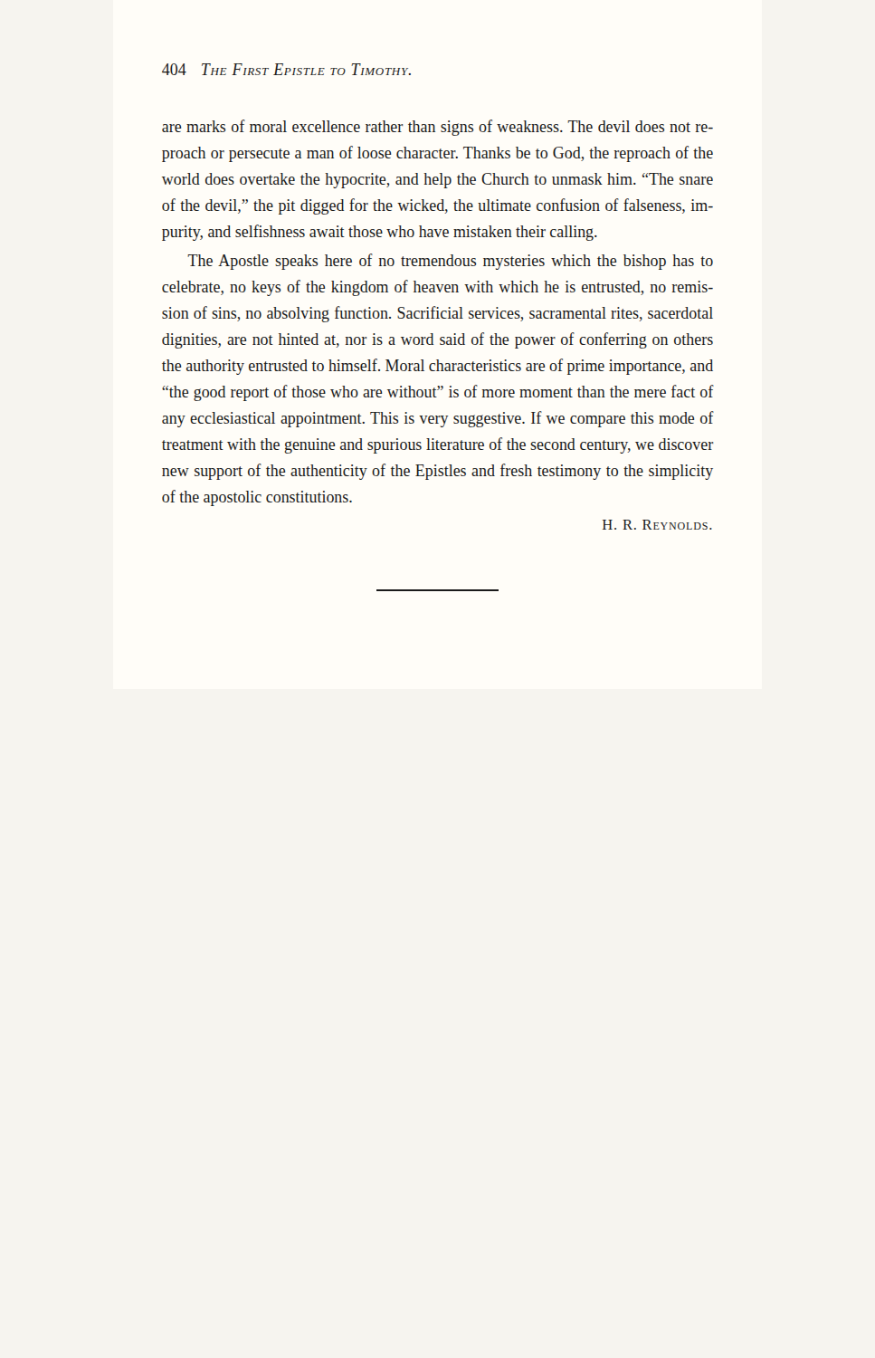404 The First Epistle to Timothy.
are marks of moral excellence rather than signs of weakness. The devil does not reproach or persecute a man of loose character. Thanks be to God, the reproach of the world does overtake the hypocrite, and help the Church to unmask him. “The snare of the devil,” the pit digged for the wicked, the ultimate confusion of falseness, impurity, and selfishness await those who have mistaken their calling.
The Apostle speaks here of no tremendous mysteries which the bishop has to celebrate, no keys of the kingdom of heaven with which he is entrusted, no remission of sins, no absolving function. Sacrificial services, sacramental rites, sacerdotal dignities, are not hinted at, nor is a word said of the power of conferring on others the authority entrusted to himself. Moral characteristics are of prime importance, and “the good report of those who are without” is of more moment than the mere fact of any ecclesiastical appointment. This is very suggestive. If we compare this mode of treatment with the genuine and spurious literature of the second century, we discover new support of the authenticity of the Epistles and fresh testimony to the simplicity of the apostolic constitutions.
H. R. Reynolds.